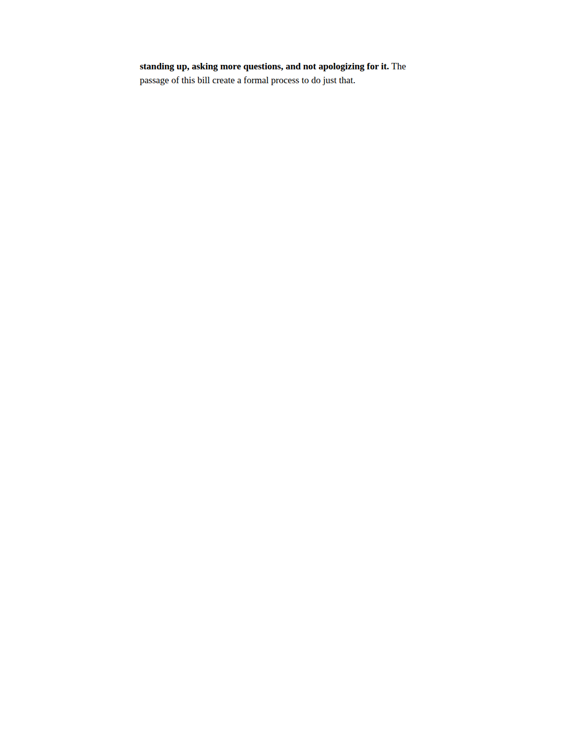standing up, asking more questions, and not apologizing for it. The passage of this bill create a formal process to do just that.